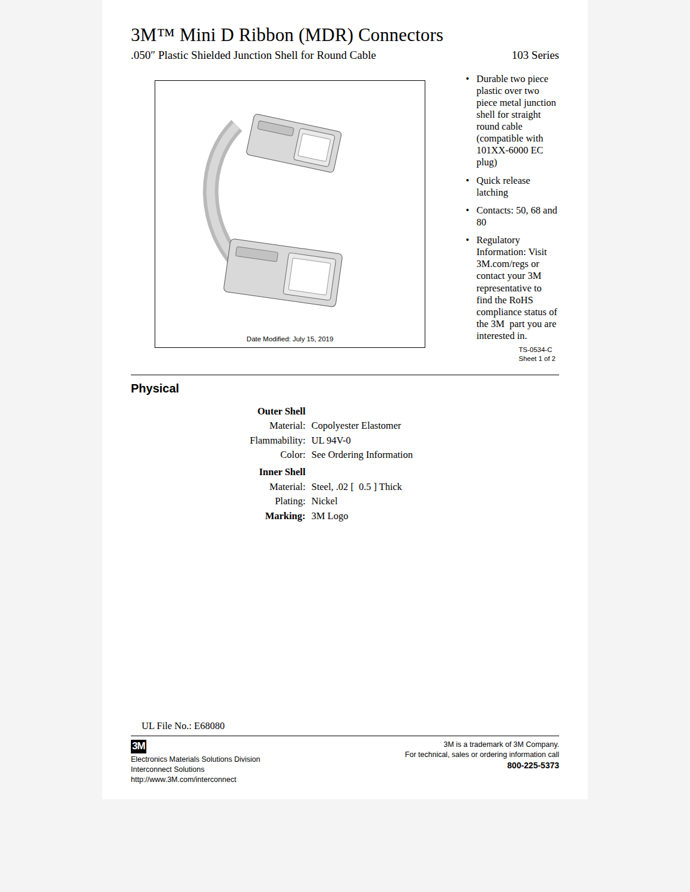3M™ Mini D Ribbon (MDR) Connectors
.050″ Plastic Shielded Junction Shell for Round Cable 103 Series
Date Modified: July 15, 2019
Durable two piece plastic over two piece metal junction shell for straight round cable (compatible with 101XX-6000 EC plug)
Quick release latching
Contacts: 50, 68 and 80
Regulatory Information: Visit 3M.com/regs or contact your 3M representative to find the RoHS compliance status of the 3M part you are interested in.
TS-0534-C
Sheet 1 of 2
Physical
| Outer Shell | |
| Material: | Copolyester Elastomer |
| Flammability: | UL 94V-0 |
| Color: | See Ordering Information |
| Inner Shell | |
| Material: | Steel, .02 [ 0.5 ] Thick |
| Plating: | Nickel |
| Marking: | 3M Logo |
UL File No.: E68080
3M
Electronics Materials Solutions Division
Interconnect Solutions
http://www.3M.com/interconnect
3M is a trademark of 3M Company.
For technical, sales or ordering information call
800-225-5373